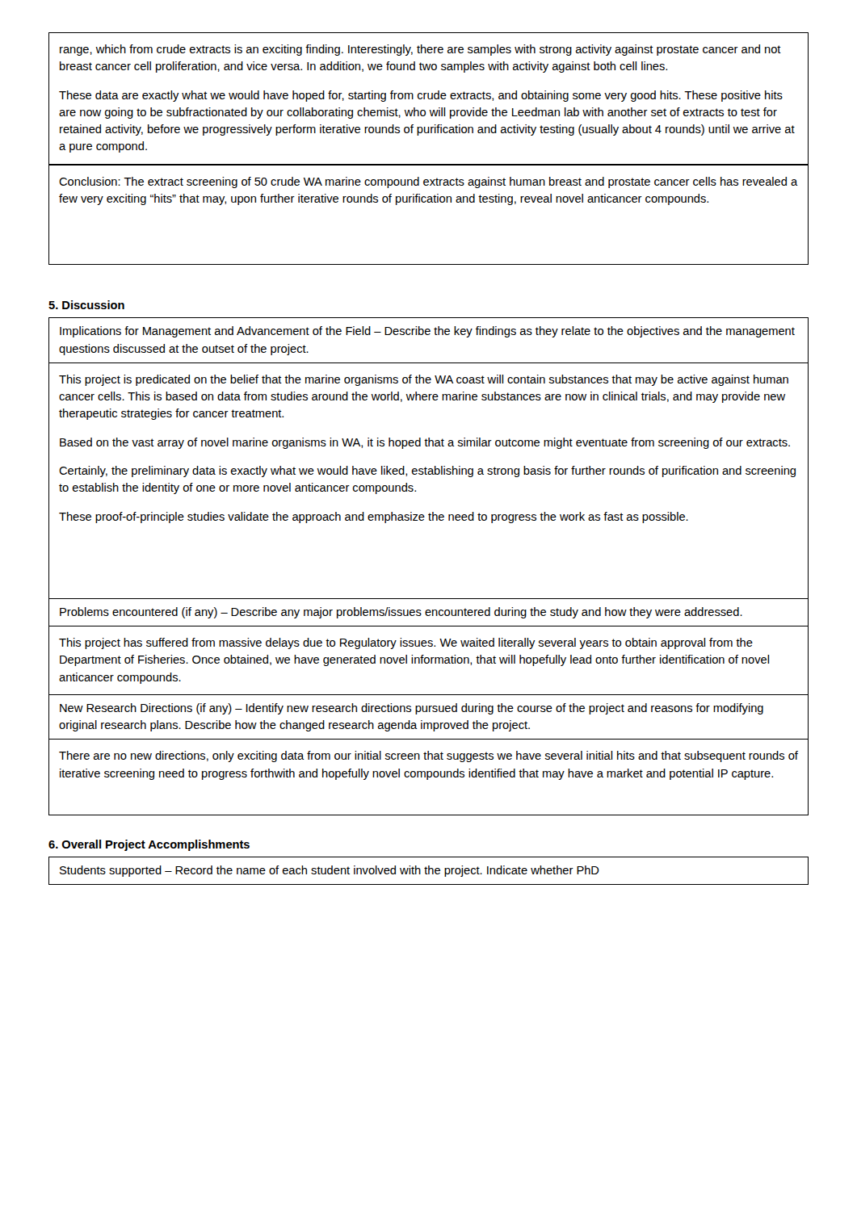range, which from crude extracts is an exciting finding. Interestingly, there are samples with strong activity against prostate cancer and not breast cancer cell proliferation, and vice versa. In addition, we found two samples with activity against both cell lines.
These data are exactly what we would have hoped for, starting from crude extracts, and obtaining some very good hits. These positive hits are now going to be subfractionated by our collaborating chemist, who will provide the Leedman lab with another set of extracts to test for retained activity, before we progressively perform iterative rounds of purification and activity testing (usually about 4 rounds) until we arrive at a pure compond.
Conclusion: The extract screening of 50 crude WA marine compound extracts against human breast and prostate cancer cells has revealed a few very exciting “hits” that may, upon further iterative rounds of purification and testing, reveal novel anticancer compounds.
5. Discussion
Implications for Management and Advancement of the Field – Describe the key findings as they relate to the objectives and the management questions discussed at the outset of the project.
This project is predicated on the belief that the marine organisms of the WA coast will contain substances that may be active against human cancer cells. This is based on data from studies around the world, where marine substances are now in clinical trials, and may provide new therapeutic strategies for cancer treatment.
Based on the vast array of novel marine organisms in WA, it is hoped that a similar outcome might eventuate from screening of our extracts.
Certainly, the preliminary data is exactly what we would have liked, establishing a strong basis for further rounds of purification and screening to establish the identity of one or more novel anticancer compounds.
These proof-of-principle studies validate the approach and emphasize the need to progress the work as fast as possible.
Problems encountered (if any) – Describe any major problems/issues encountered during the study and how they were addressed.
This project has suffered from massive delays due to Regulatory issues. We waited literally several years to obtain approval from the Department of Fisheries. Once obtained, we have generated novel information, that will hopefully lead onto further identification of novel anticancer compounds.
New Research Directions (if any) – Identify new research directions pursued during the course of the project and reasons for modifying original research plans. Describe how the changed research agenda improved the project.
There are no new directions, only exciting data from our initial screen that suggests we have several initial hits and that subsequent rounds of iterative screening need to progress forthwith and hopefully novel compounds identified that may have a market and potential IP capture.
6. Overall Project Accomplishments
Students supported – Record the name of each student involved with the project. Indicate whether PhD